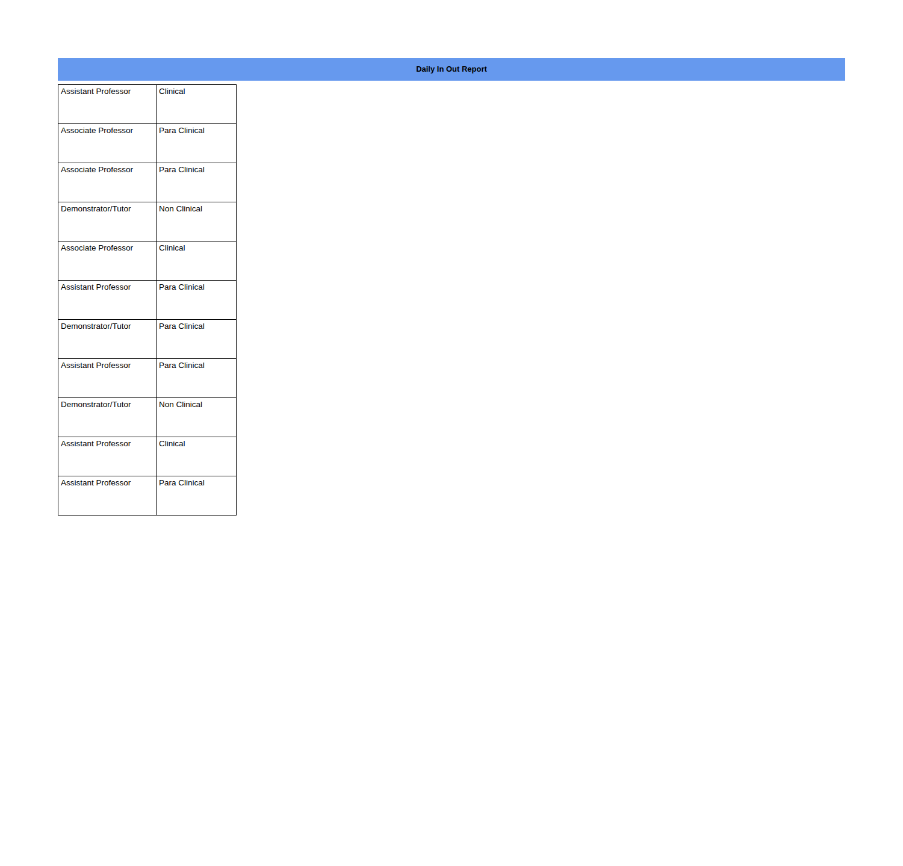Daily In Out Report
| Assistant Professor | Clinical |
| Associate Professor | Para Clinical |
| Associate Professor | Para Clinical |
| Demonstrator/Tutor | Non Clinical |
| Associate Professor | Clinical |
| Assistant Professor | Para Clinical |
| Demonstrator/Tutor | Para Clinical |
| Assistant Professor | Para Clinical |
| Demonstrator/Tutor | Non Clinical |
| Assistant Professor | Clinical |
| Assistant Professor | Para Clinical |